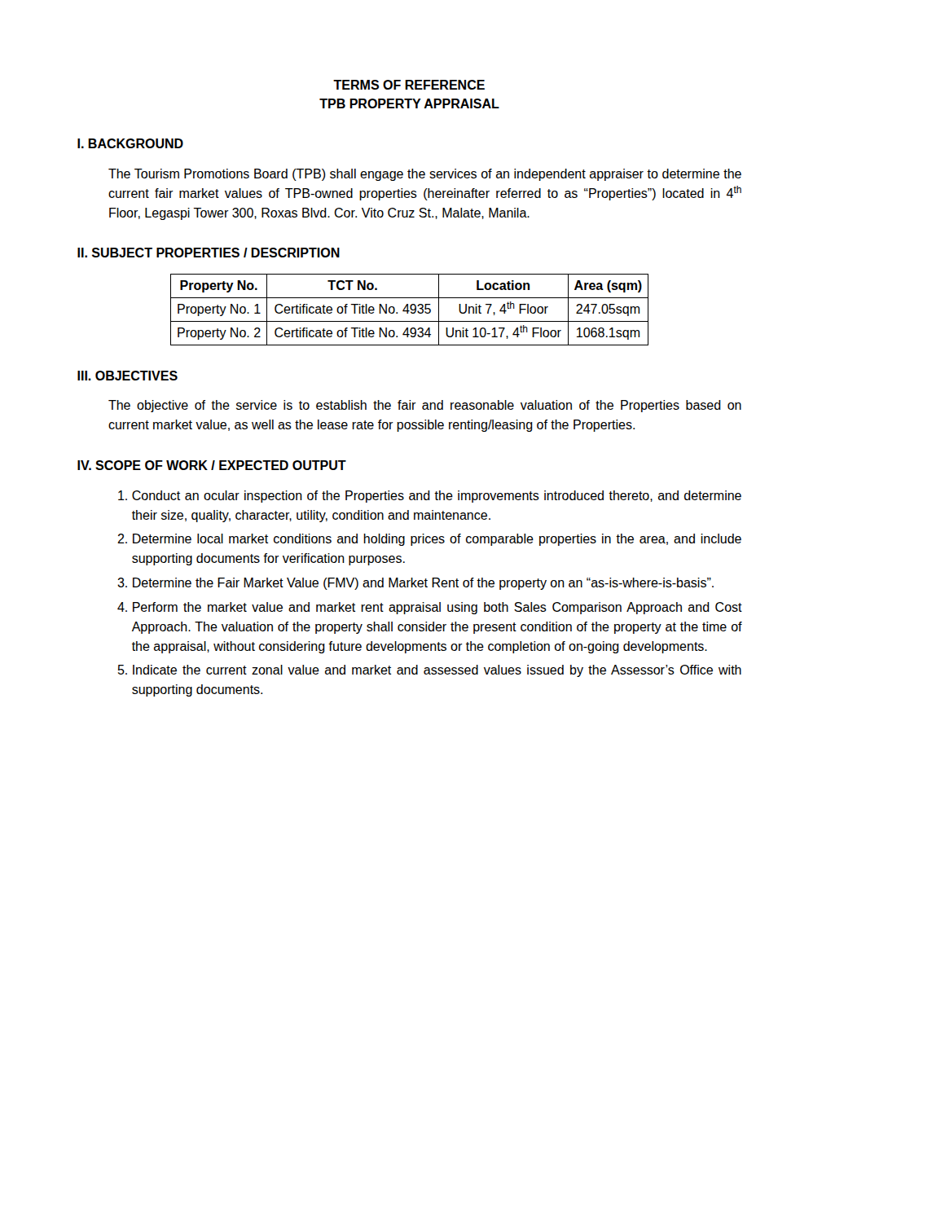TERMS OF REFERENCE
TPB PROPERTY APPRAISAL
I. BACKGROUND
The Tourism Promotions Board (TPB) shall engage the services of an independent appraiser to determine the current fair market values of TPB-owned properties (hereinafter referred to as “Properties”) located in 4th Floor, Legaspi Tower 300, Roxas Blvd. Cor. Vito Cruz St., Malate, Manila.
II. SUBJECT PROPERTIES / DESCRIPTION
| Property No. | TCT No. | Location | Area (sqm) |
| --- | --- | --- | --- |
| Property No. 1 | Certificate of Title No. 4935 | Unit 7, 4 th Floor | 247.05sqm |
| Property No. 2 | Certificate of Title No. 4934 | Unit 10-17, 4 th Floor | 1068.1sqm |
III. OBJECTIVES
The objective of the service is to establish the fair and reasonable valuation of the Properties based on current market value, as well as the lease rate for possible renting/leasing of the Properties.
IV. SCOPE OF WORK / EXPECTED OUTPUT
Conduct an ocular inspection of the Properties and the improvements introduced thereto, and determine their size, quality, character, utility, condition and maintenance.
Determine local market conditions and holding prices of comparable properties in the area, and include supporting documents for verification purposes.
Determine the Fair Market Value (FMV) and Market Rent of the property on an “as-is-where-is-basis”.
Perform the market value and market rent appraisal using both Sales Comparison Approach and Cost Approach. The valuation of the property shall consider the present condition of the property at the time of the appraisal, without considering future developments or the completion of on-going developments.
Indicate the current zonal value and market and assessed values issued by the Assessor’s Office with supporting documents.